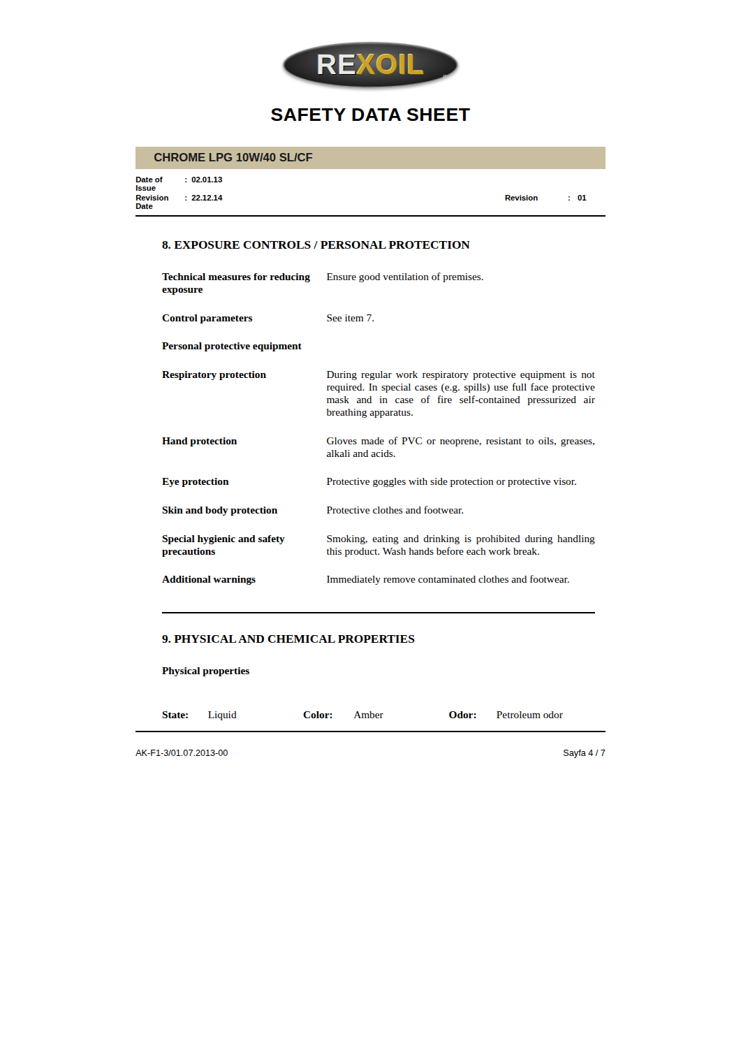REXOIL R
SAFETY DATA SHEET
CHROME LPG 10W/40 SL/CF
| Date of Issue | : | 02.01.13 | | | | |
| Revision Date | : | 22.12.14 | | Revision | : | 01 |
8. EXPOSURE CONTROLS / PERSONAL PROTECTION
| Technical measures for reducing exposure | Ensure good ventilation of premises. |
| Control parameters | See item 7. |
| Personal protective equipment | |
| Respiratory protection | During regular work respiratory protective equipment is not required. In special cases (e.g. spills) use full face protective mask and in case of fire self-contained pressurized air breathing apparatus. |
| Hand protection | Gloves made of PVC or neoprene, resistant to oils, greases, alkali and acids. |
| Eye protection | Protective goggles with side protection or protective visor. |
| Skin and body protection | Protective clothes and footwear. |
| Special hygienic and safety precautions | Smoking, eating and drinking is prohibited during handling this product. Wash hands before each work break. |
| Additional warnings | Immediately remove contaminated clothes and footwear. |
9. PHYSICAL AND CHEMICAL PROPERTIES
| Physical properties | |
| State: | Liquid | Color: | Amber | Odor: | Petroleum odor |
AK-F1-3/01.07.2013-00
Sayfa 4 / 7